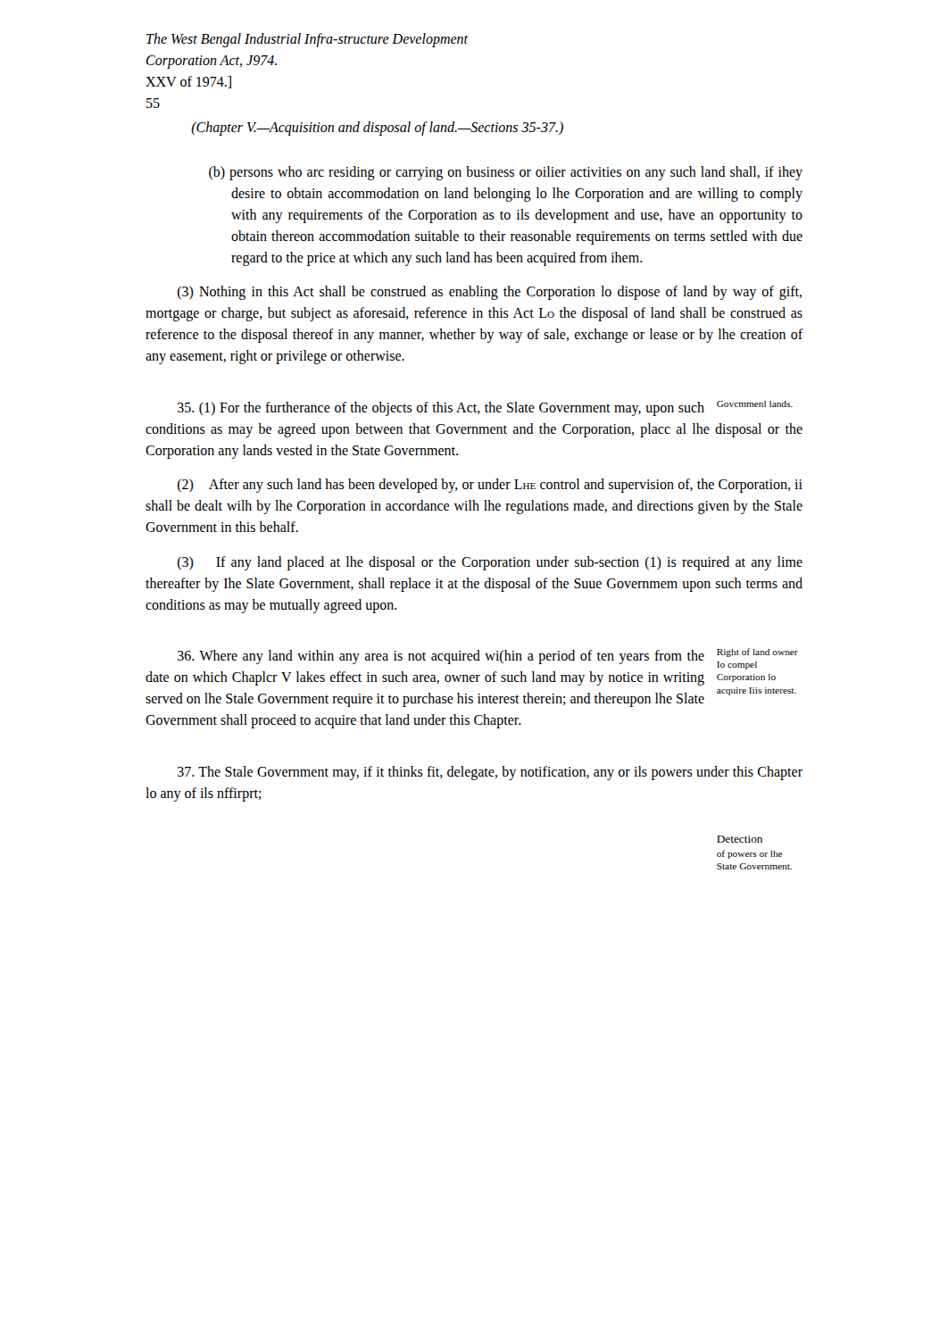The West Bengal Industrial Infra-structure Development
Corporation Act, J974.
XXV of 1974.]
55
(Chapter V.—Acquisition and disposal of land.—Sections 35-37.)
(b) persons who arc residing or carrying on business or oilier activities on any such land shall, if ihey desire to obtain accommodation on land belonging lo lhe Corporation and are willing to comply with any requirements of the Corporation as to ils development and use, have an opportunity to obtain thereon accommodation suitable to their reasonable requirements on terms settled with due regard to the price at which any such land has been acquired from ihem.
(3) Nothing in this Act shall be construed as enabling the Corporation lo dispose of land by way of gift, mortgage or charge, but subject as aforesaid, reference in this Act Lo the disposal of land shall be construed as reference to the disposal thereof in any manner, whether by way of sale, exchange or lease or by lhe creation of any easement, right or privilege or otherwise.
Govcmmenl lands.
35. (1) For the furtherance of the objects of this Act, the Slate Government may, upon such conditions as may be agreed upon between that Government and the Corporation, placc al lhe disposal or the Corporation any lands vested in the State Government.
(2) After any such land has been developed by, or under Lhe control and supervision of, the Corporation, ii shall be dealt wilh by lhe Corporation in accordance wilh lhe regulations made, and directions given by the Stale Government in this behalf.
(3) If any land placed at lhe disposal or the Corporation under sub-section (1) is required at any lime thereafter by Ihe Slate Government, shall replace it at the disposal of the Suue Governmem upon such terms and conditions as may be mutually agreed upon.
Right of land owner Io compel Corporation lo acquire Iiis interest.
36. Where any land within any area is not acquired wi(hin a period of ten years from the date on which Chaplcr V lakes effect in such area, owner of such land may by notice in writing served on lhe Stale Government require it to purchase his interest therein; and thereupon lhe Slate Government shall proceed to acquire that land under this Chapter.
37. The Stale Government may, if it thinks fit, delegate, by notification, any or ils powers under this Chapter lo any of ils nffirprt;
Detection
of powers or lhe State Government.